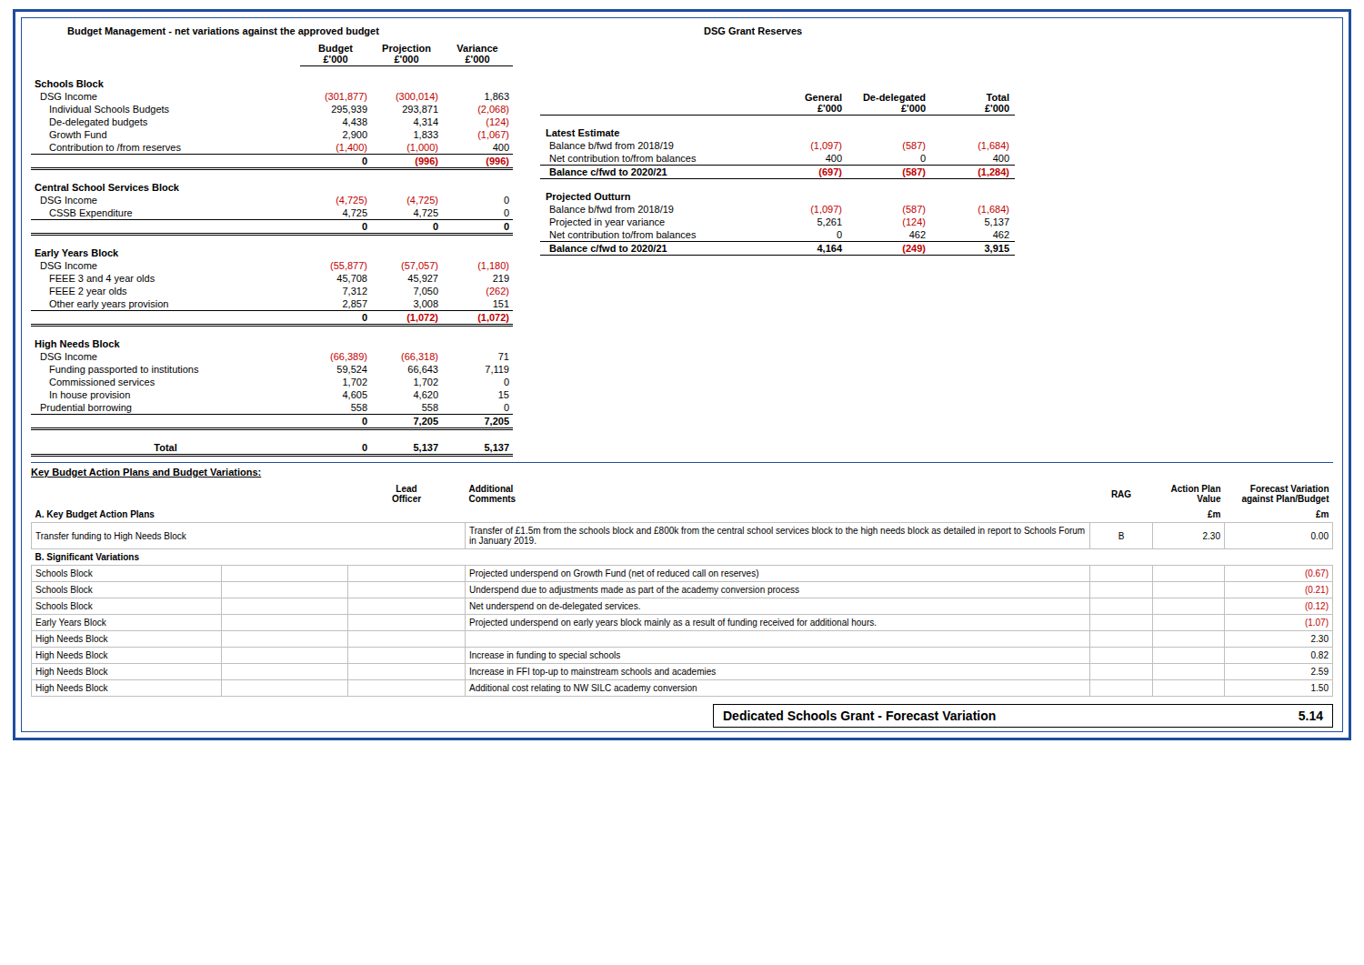Budget Management - net variations against the approved budget
| | Budget £'000 | Projection £'000 | Variance £'000 |
| Schools Block | | | |
| DSG Income | (301,877) | (300,014) | 1,863 |
| Individual Schools Budgets | 295,939 | 293,871 | (2,068) |
| De-delegated budgets | 4,438 | 4,314 | (124) |
| Growth Fund | 2,900 | 1,833 | (1,067) |
| Contribution to /from reserves | (1,400) | (1,000) | 400 |
| | 0 | (996) | (996) |
| Central School Services Block | | | |
| DSG Income | (4,725) | (4,725) | 0 |
| CSSB Expenditure | 4,725 | 4,725 | 0 |
| | 0 | 0 | 0 |
| Early Years Block | | | |
| DSG Income | (55,877) | (57,057) | (1,180) |
| FEEE 3 and 4 year olds | 45,708 | 45,927 | 219 |
| FEEE 2 year olds | 7,312 | 7,050 | (262) |
| Other early years provision | 2,857 | 3,008 | 151 |
| | 0 | (1,072) | (1,072) |
| High Needs Block | | | |
| DSG Income | (66,389) | (66,318) | 71 |
| Funding passported to institutions | 59,524 | 66,643 | 7,119 |
| Commissioned services | 1,702 | 1,702 | 0 |
| In house provision | 4,605 | 4,620 | 15 |
| Prudential borrowing | 558 | 558 | 0 |
| | 0 | 7,205 | 7,205 |
| Total | 0 | 5,137 | 5,137 |
DSG Grant Reserves
| | General £'000 | De-delegated £'000 | Total £'000 |
| Latest Estimate | | | |
| Balance b/fwd from 2018/19 | (1,097) | (587) | (1,684) |
| Net contribution to/from balances | 400 | 0 | 400 |
| Balance c/fwd to 2020/21 | (697) | (587) | (1,284) |
| Projected Outturn | | | |
| Balance b/fwd from 2018/19 | (1,097) | (587) | (1,684) |
| Projected in year variance | 5,261 | (124) | 5,137 |
| Net contribution to/from balances | 0 | 462 | 462 |
| Balance c/fwd to 2020/21 | 4,164 | (249) | 3,915 |
Key Budget Action Plans and Budget Variations:
| | | Lead Officer | Additional Comments | RAG | Action Plan Value | Forecast Variation against Plan/Budget |
| A. Key Budget Action Plans | | £m | £m |
| Transfer funding to High Needs Block | Transfer of £1.5m from the schools block and £800k from the central school services block to the high needs block as detailed in report to Schools Forum in January 2019. | B | 2.30 | 0.00 |
| B. Significant Variations |
| Schools Block | | | Projected underspend on Growth Fund (net of reduced call on reserves) | | | (0.67) |
| Schools Block | | | Underspend due to adjustments made as part of the academy conversion process | | | (0.21) |
| Schools Block | | | Net underspend on de-delegated services. | | | (0.12) |
| Early Years Block | | | Projected underspend on early years block mainly as a result of funding received for additional hours. | | | (1.07) |
| High Needs Block | | | | | | 2.30 |
| High Needs Block | | | Increase in funding to special schools | | | 0.82 |
| High Needs Block | | | Increase in FFI top-up to mainstream schools and academies | | | 2.59 |
| High Needs Block | | | Additional cost relating to NW SILC academy conversion | | | 1.50 |
Dedicated Schools Grant - Forecast Variation 5.14